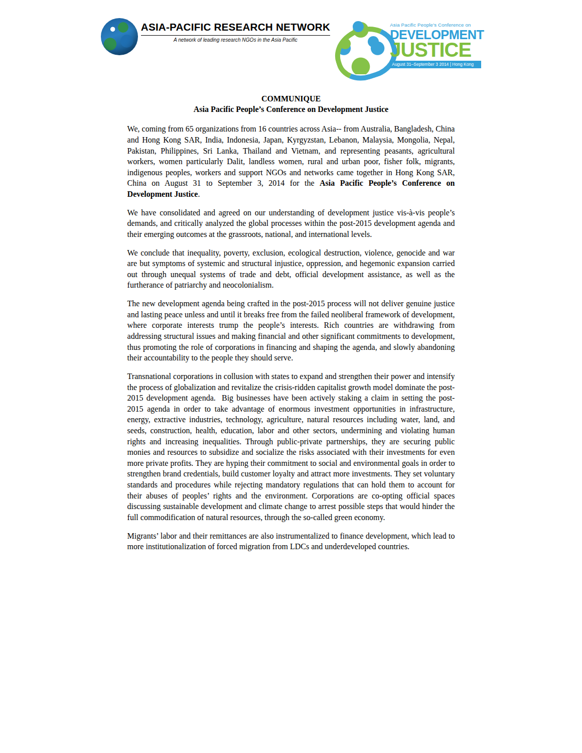ASIA-PACIFIC RESEARCH NETWORK
A network of leading research NGOs in the Asia Pacific
Asia Pacific People's Conference on
DEVELOPMENT
JUSTICE
August 31–September 3 2014 | Hong Kong
COMMUNIQUE Asia Pacific People’s Conference on Development Justice
We, coming from 65 organizations from 16 countries across Asia-- from Australia, Bangladesh, China and Hong Kong SAR, India, Indonesia, Japan, Kyrgyzstan, Lebanon, Malaysia, Mongolia, Nepal, Pakistan, Philippines, Sri Lanka, Thailand and Vietnam, and representing peasants, agricultural workers, women particularly Dalit, landless women, rural and urban poor, fisher folk, migrants, indigenous peoples, workers and support NGOs and networks came together in Hong Kong SAR, China on August 31 to September 3, 2014 for the Asia Pacific People’s Conference on Development Justice.
We have consolidated and agreed on our understanding of development justice vis-à-vis people’s demands, and critically analyzed the global processes within the post-2015 development agenda and their emerging outcomes at the grassroots, national, and international levels.
We conclude that inequality, poverty, exclusion, ecological destruction, violence, genocide and war are but symptoms of systemic and structural injustice, oppression, and hegemonic expansion carried out through unequal systems of trade and debt, official development assistance, as well as the furtherance of patriarchy and neocolonialism.
The new development agenda being crafted in the post-2015 process will not deliver genuine justice and lasting peace unless and until it breaks free from the failed neoliberal framework of development, where corporate interests trump the people’s interests. Rich countries are withdrawing from addressing structural issues and making financial and other significant commitments to development, thus promoting the role of corporations in financing and shaping the agenda, and slowly abandoning their accountability to the people they should serve.
Transnational corporations in collusion with states to expand and strengthen their power and intensify the process of globalization and revitalize the crisis-ridden capitalist growth model dominate the post-2015 development agenda. Big businesses have been actively staking a claim in setting the post-2015 agenda in order to take advantage of enormous investment opportunities in infrastructure, energy, extractive industries, technology, agriculture, natural resources including water, land, and seeds, construction, health, education, labor and other sectors, undermining and violating human rights and increasing inequalities. Through public-private partnerships, they are securing public monies and resources to subsidize and socialize the risks associated with their investments for even more private profits. They are hyping their commitment to social and environmental goals in order to strengthen brand credentials, build customer loyalty and attract more investments. They set voluntary standards and procedures while rejecting mandatory regulations that can hold them to account for their abuses of peoples’ rights and the environment. Corporations are co-opting official spaces discussing sustainable development and climate change to arrest possible steps that would hinder the full commodification of natural resources, through the so-called green economy.
Migrants’ labor and their remittances are also instrumentalized to finance development, which lead to more institutionalization of forced migration from LDCs and underdeveloped countries.